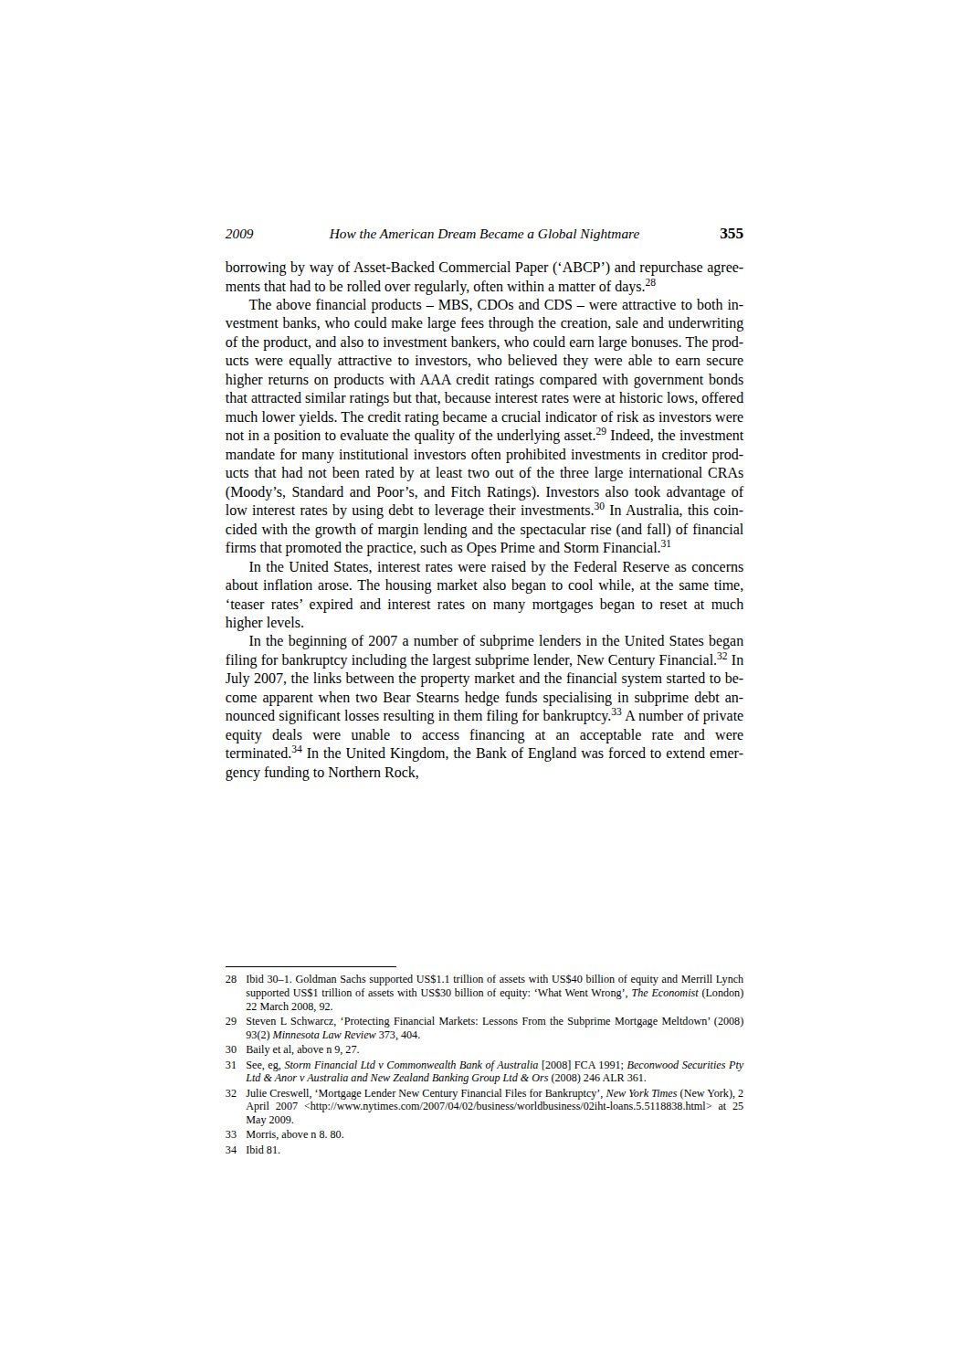2009
How the American Dream Became a Global Nightmare
355
borrowing by way of Asset-Backed Commercial Paper (‘ABCP’) and repurchase agreements that had to be rolled over regularly, often within a matter of days.28
The above financial products – MBS, CDOs and CDS – were attractive to both investment banks, who could make large fees through the creation, sale and underwriting of the product, and also to investment bankers, who could earn large bonuses. The products were equally attractive to investors, who believed they were able to earn secure higher returns on products with AAA credit ratings compared with government bonds that attracted similar ratings but that, because interest rates were at historic lows, offered much lower yields. The credit rating became a crucial indicator of risk as investors were not in a position to evaluate the quality of the underlying asset.29 Indeed, the investment mandate for many institutional investors often prohibited investments in creditor products that had not been rated by at least two out of the three large international CRAs (Moody’s, Standard and Poor’s, and Fitch Ratings). Investors also took advantage of low interest rates by using debt to leverage their investments.30 In Australia, this coincided with the growth of margin lending and the spectacular rise (and fall) of financial firms that promoted the practice, such as Opes Prime and Storm Financial.31
In the United States, interest rates were raised by the Federal Reserve as concerns about inflation arose. The housing market also began to cool while, at the same time, ‘teaser rates’ expired and interest rates on many mortgages began to reset at much higher levels.
In the beginning of 2007 a number of subprime lenders in the United States began filing for bankruptcy including the largest subprime lender, New Century Financial.32 In July 2007, the links between the property market and the financial system started to become apparent when two Bear Stearns hedge funds specialising in subprime debt announced significant losses resulting in them filing for bankruptcy.33 A number of private equity deals were unable to access financing at an acceptable rate and were terminated.34 In the United Kingdom, the Bank of England was forced to extend emergency funding to Northern Rock,
28
Ibid 30–1. Goldman Sachs supported US$1.1 trillion of assets with US$40 billion of equity and Merrill Lynch supported US$1 trillion of assets with US$30 billion of equity: ‘What Went Wrong’, The Economist (London) 22 March 2008, 92.
29
Steven L Schwarcz, ‘Protecting Financial Markets: Lessons From the Subprime Mortgage Meltdown’ (2008) 93(2) Minnesota Law Review 373, 404.
30
Baily et al, above n 9, 27.
31
See, eg, Storm Financial Ltd v Commonwealth Bank of Australia [2008] FCA 1991; Beconwood Securities Pty Ltd & Anor v Australia and New Zealand Banking Group Ltd & Ors (2008) 246 ALR 361.
32
Julie Creswell, ‘Mortgage Lender New Century Financial Files for Bankruptcy’, New York Times (New York), 2 April 2007 <http://www.nytimes.com/2007/04/02/business/worldbusiness/02iht-loans.5.5118838.html> at 25 May 2009.
33
Morris, above n 8. 80.
34
Ibid 81.